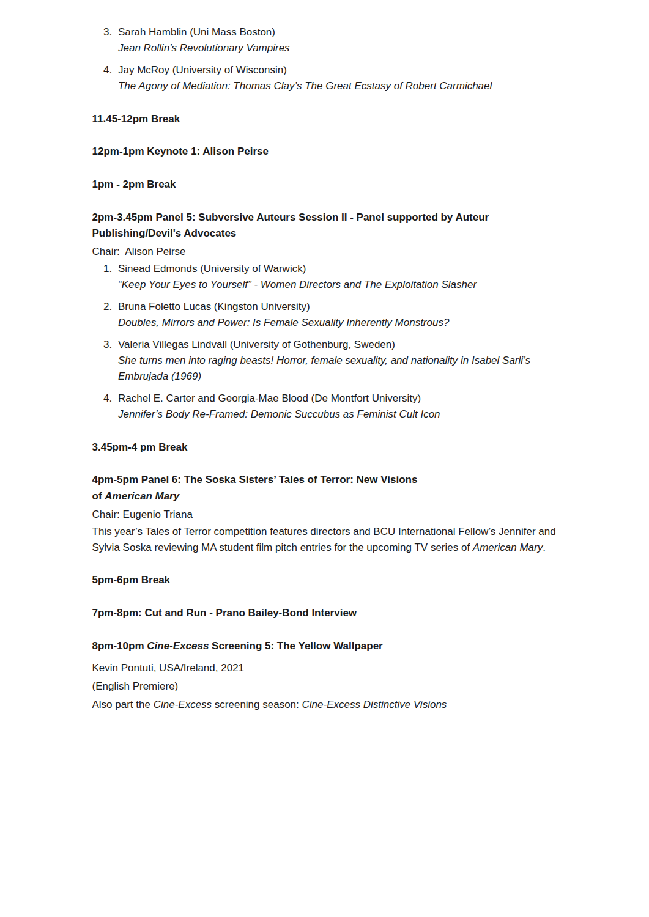Sarah Hamblin (Uni Mass Boston)
Jean Rollin’s Revolutionary Vampires
Jay McRoy (University of Wisconsin)
The Agony of Mediation: Thomas Clay’s The Great Ecstasy of Robert Carmichael
11.45-12pm Break
12pm-1pm Keynote 1: Alison Peirse
1pm - 2pm Break
2pm-3.45pm Panel 5: Subversive Auteurs Session II - Panel supported by Auteur Publishing/Devil's Advocates
Chair: Alison Peirse
Sinead Edmonds (University of Warwick)
“Keep Your Eyes to Yourself” - Women Directors and The Exploitation Slasher
Bruna Foletto Lucas (Kingston University)
Doubles, Mirrors and Power: Is Female Sexuality Inherently Monstrous?
Valeria Villegas Lindvall (University of Gothenburg, Sweden)
She turns men into raging beasts! Horror, female sexuality, and nationality in Isabel Sarli’s Embrujada (1969)
Rachel E. Carter and Georgia-Mae Blood (De Montfort University)
Jennifer’s Body Re-Framed: Demonic Succubus as Feminist Cult Icon
3.45pm-4 pm Break
4pm-5pm Panel 6: The Soska Sisters’ Tales of Terror: New Visions
of American Mary
Chair: Eugenio Triana
This year’s Tales of Terror competition features directors and BCU International Fellow’s Jennifer and Sylvia Soska reviewing MA student film pitch entries for the upcoming TV series of American Mary.
5pm-6pm Break
7pm-8pm: Cut and Run - Prano Bailey-Bond Interview
8pm-10pm Cine-Excess Screening 5: The Yellow Wallpaper
Kevin Pontuti, USA/Ireland, 2021
(English Premiere)
Also part the Cine-Excess screening season: Cine-Excess Distinctive Visions